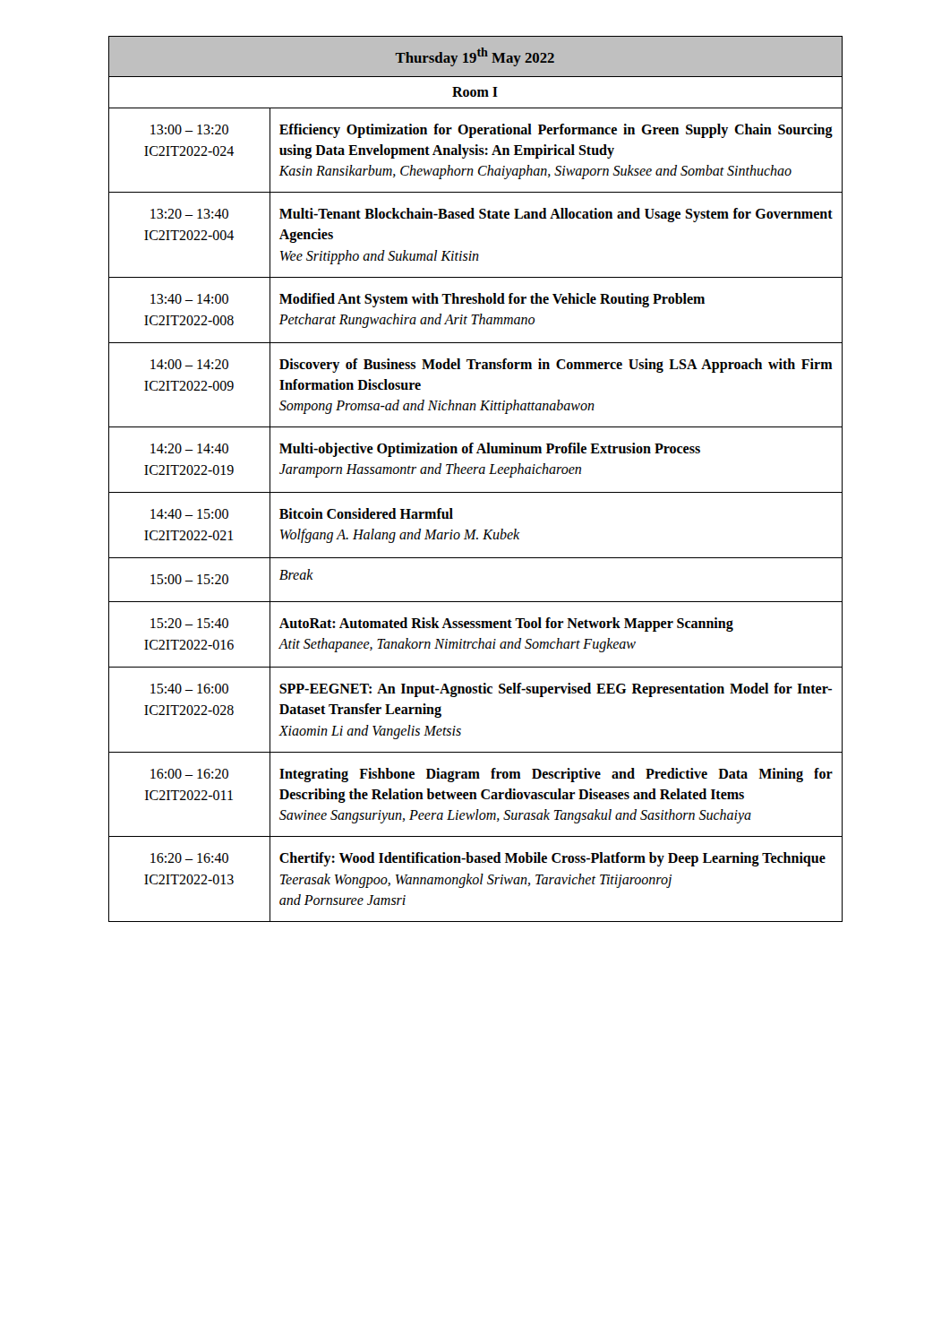| Thursday 19 th May 2022 |
| Room I |
| 13:00 – 13:20 IC2IT2022-024 | Efficiency Optimization for Operational Performance in Green Supply Chain Sourcing using Data Envelopment Analysis: An Empirical Study Kasin Ransikarbum, Chewaphorn Chaiyaphan, Siwaporn Suksee and Sombat Sinthuchao |
| 13:20 – 13:40 IC2IT2022-004 | Multi-Tenant Blockchain-Based State Land Allocation and Usage System for Government Agencies Wee Sritippho and Sukumal Kitisin |
| 13:40 – 14:00 IC2IT2022-008 | Modified Ant System with Threshold for the Vehicle Routing Problem Petcharat Rungwachira and Arit Thammano |
| 14:00 – 14:20 IC2IT2022-009 | Discovery of Business Model Transform in Commerce Using LSA Approach with Firm Information Disclosure Sompong Promsa-ad and Nichnan Kittiphattanabawon |
| 14:20 – 14:40 IC2IT2022-019 | Multi-objective Optimization of Aluminum Profile Extrusion Process Jaramporn Hassamontr and Theera Leephaicharoen |
| 14:40 – 15:00 IC2IT2022-021 | Bitcoin Considered Harmful Wolfgang A. Halang and Mario M. Kubek |
| 15:00 – 15:20 | Break |
| 15:20 – 15:40 IC2IT2022-016 | AutoRat: Automated Risk Assessment Tool for Network Mapper Scanning Atit Sethapanee, Tanakorn Nimitrchai and Somchart Fugkeaw |
| 15:40 – 16:00 IC2IT2022-028 | SPP-EEGNET: An Input-Agnostic Self-supervised EEG Representation Model for Inter-Dataset Transfer Learning Xiaomin Li and Vangelis Metsis |
| 16:00 – 16:20 IC2IT2022-011 | Integrating Fishbone Diagram from Descriptive and Predictive Data Mining for Describing the Relation between Cardiovascular Diseases and Related Items Sawinee Sangsuriyun, Peera Liewlom, Surasak Tangsakul and Sasithorn Suchaiya |
| 16:20 – 16:40 IC2IT2022-013 | Chertify: Wood Identification-based Mobile Cross-Platform by Deep Learning Technique Teerasak Wongpoo, Wannamongkol Sriwan, Taravichet Titijaroonroj and Pornsuree Jamsri |